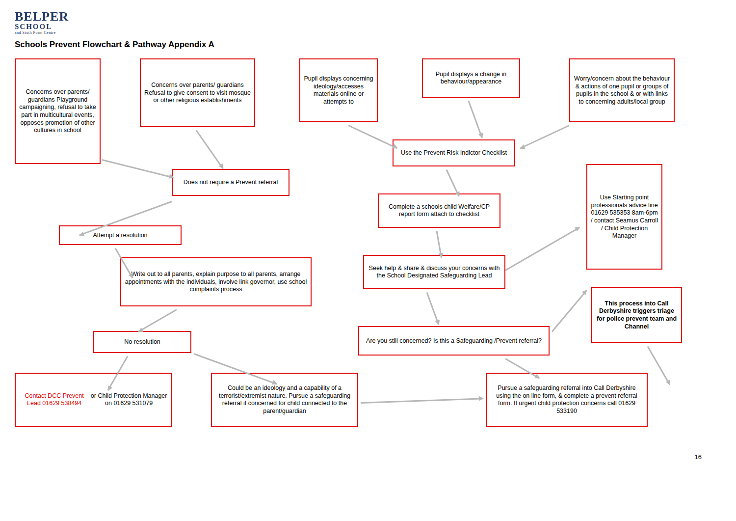BELPER
SCHOOL
and Sixth Form Centre
Schools Prevent Flowchart & Pathway Appendix A
Concerns over parents/ guardians Playground campaigning, refusal to take part in multicultural events, opposes promotion of other cultures in school
Concerns over parents/ guardians
Refusal to give consent to visit mosque or other religious establishments
Pupil displays concerning ideology/accesses materials online or attempts to
Pupil displays a change in behaviour/appearance
Worry/concern about the behaviour & actions of one pupil or groups of pupils in the school & or with links to concerning adults/local group
Use the Prevent Risk Indictor Checklist
Does not require a Prevent referral
Use Starting point professionals advice line 01629 535353 8am-6pm / contact Seamus Carroll / Child Protection Manager
Complete a schools child Welfare/CP report form attach to checklist
Attempt a resolution
Seek help & share & discuss your concerns with the School Designated Safeguarding Lead
Write out to all parents, explain purpose to all parents, arrange appointments with the individuals, involve link governor, use school complaints process
This process into Call Derbyshire triggers triage for police prevent team and Channel
No resolution
Are you still concerned? Is this a Safeguarding /Prevent referral?
Contact DCC Prevent Lead 01629 538494 or Child Protection Manager on 01629 531079
Could be an ideology and a capability of a terrorist/extremist nature. Pursue a safeguarding referral if concerned for child connected to the parent/guardian
Pursue a safeguarding referral into Call Derbyshire using the on line form, & complete a prevent referral form. If urgent child protection concerns call 01629 533190
16